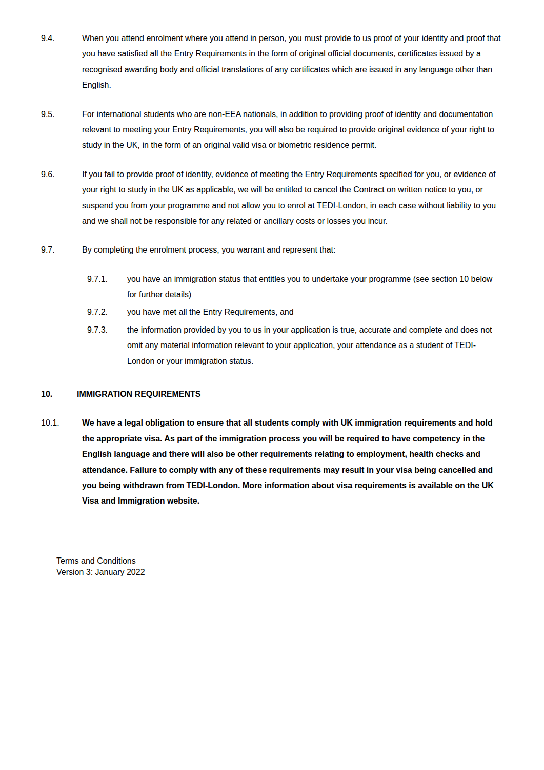9.4.
When you attend enrolment where you attend in person, you must provide to us proof of your identity and proof that you have satisfied all the Entry Requirements in the form of original official documents, certificates issued by a recognised awarding body and official translations of any certificates which are issued in any language other than English.
9.5.
For international students who are non-EEA nationals, in addition to providing proof of identity and documentation relevant to meeting your Entry Requirements, you will also be required to provide original evidence of your right to study in the UK, in the form of an original valid visa or biometric residence permit.
9.6.
If you fail to provide proof of identity, evidence of meeting the Entry Requirements specified for you, or evidence of your right to study in the UK as applicable, we will be entitled to cancel the Contract on written notice to you, or suspend you from your programme and not allow you to enrol at TEDI-London, in each case without liability to you and we shall not be responsible for any related or ancillary costs or losses you incur.
9.7.
By completing the enrolment process, you warrant and represent that:
9.7.1.
you have an immigration status that entitles you to undertake your programme (see section 10 below for further details)
9.7.2.
you have met all the Entry Requirements, and
9.7.3.
the information provided by you to us in your application is true, accurate and complete and does not omit any material information relevant to your application, your attendance as a student of TEDI-London or your immigration status.
10. IMMIGRATION REQUIREMENTS
10.1.
We have a legal obligation to ensure that all students comply with UK immigration requirements and hold the appropriate visa. As part of the immigration process you will be required to have competency in the English language and there will also be other requirements relating to employment, health checks and attendance. Failure to comply with any of these requirements may result in your visa being cancelled and you being withdrawn from TEDI-London. More information about visa requirements is available on the UK Visa and Immigration website.
Terms and Conditions
Version 3: January 2022